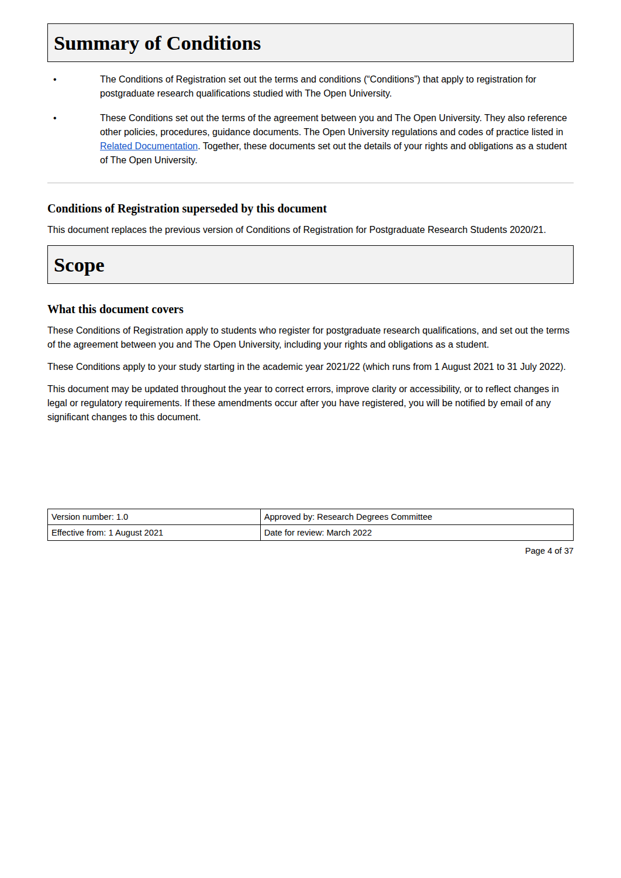Summary of Conditions
The Conditions of Registration set out the terms and conditions (“Conditions”) that apply to registration for postgraduate research qualifications studied with The Open University.
These Conditions set out the terms of the agreement between you and The Open University. They also reference other policies, procedures, guidance documents. The Open University regulations and codes of practice listed in Related Documentation. Together, these documents set out the details of your rights and obligations as a student of The Open University.
Conditions of Registration superseded by this document
This document replaces the previous version of Conditions of Registration for Postgraduate Research Students 2020/21.
Scope
What this document covers
These Conditions of Registration apply to students who register for postgraduate research qualifications, and set out the terms of the agreement between you and The Open University, including your rights and obligations as a student.
These Conditions apply to your study starting in the academic year 2021/22 (which runs from 1 August 2021 to 31 July 2022).
This document may be updated throughout the year to correct errors, improve clarity or accessibility, or to reflect changes in legal or regulatory requirements. If these amendments occur after you have registered, you will be notified by email of any significant changes to this document.
| Version number: 1.0 | Approved by: Research Degrees Committee |
| Effective from: 1 August 2021 | Date for review: March 2022 |
Page 4 of 37